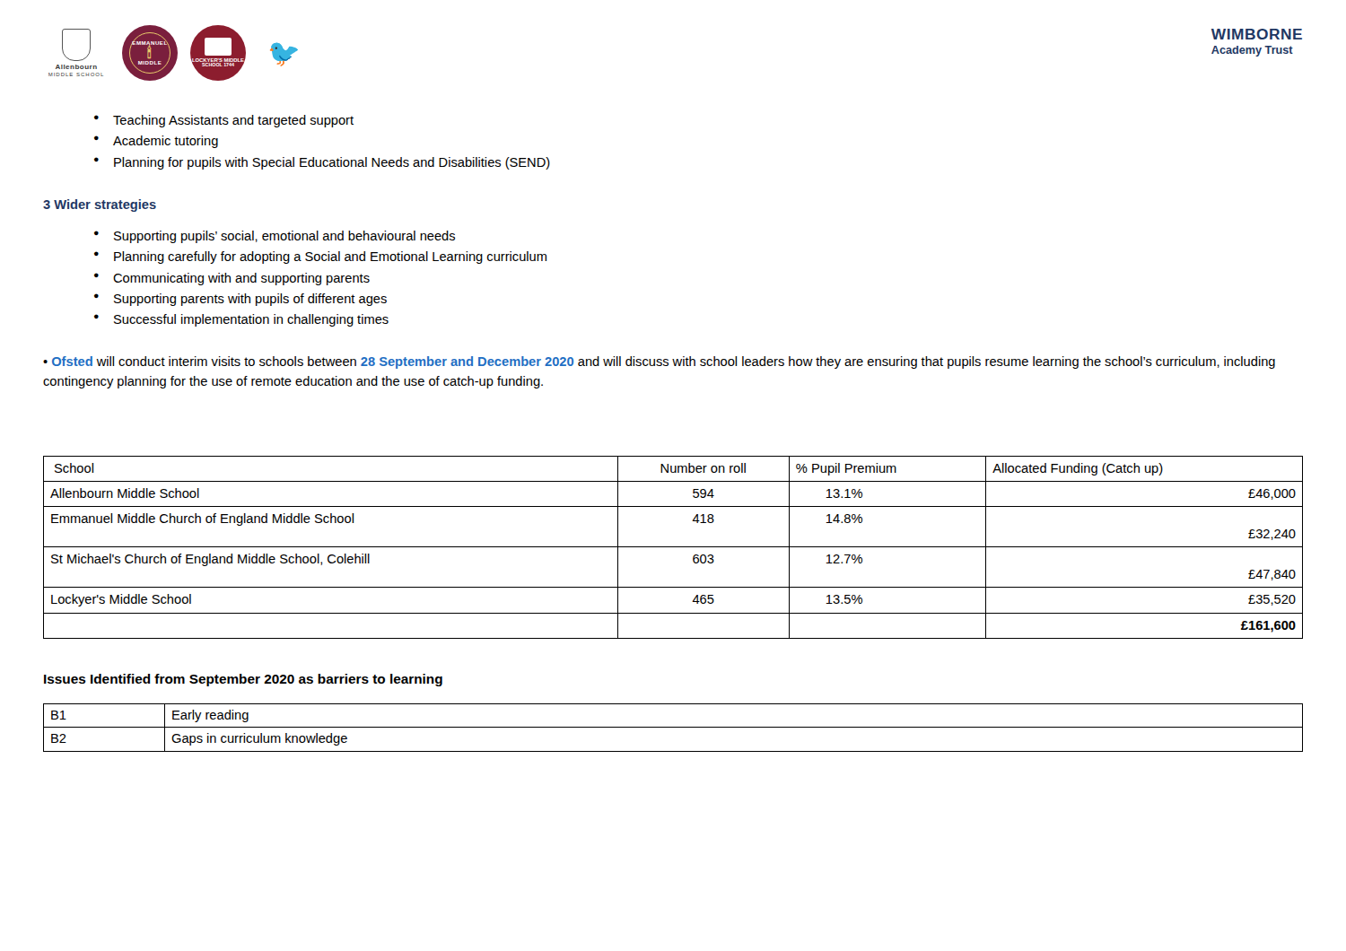Allenbourn
MIDDLE SCHOOL
EMMANUEL
🕯
MIDDLE
LOCKYER'S MIDDLE
SCHOOL 1744
🐦
WIMBORNE
Academy Trust
Teaching Assistants and targeted support
Academic tutoring
Planning for pupils with Special Educational Needs and Disabilities (SEND)
3 Wider strategies
Supporting pupils’ social, emotional and behavioural needs
Planning carefully for adopting a Social and Emotional Learning curriculum
Communicating with and supporting parents
Supporting parents with pupils of different ages
Successful implementation in challenging times
• Ofsted will conduct interim visits to schools between 28 September and December 2020 and will discuss with school leaders how they are ensuring that pupils resume learning the school’s curriculum, including contingency planning for the use of remote education and the use of catch-up funding.
| School | Number on roll | % Pupil Premium | Allocated Funding (Catch up) |
| Allenbourn Middle School | 594 | 13.1% | £46,000 |
| Emmanuel Middle Church of England Middle School | 418 | 14.8% | £32,240 |
| St Michael's Church of England Middle School, Colehill | 603 | 12.7% | £47,840 |
| Lockyer's Middle School | 465 | 13.5% | £35,520 |
| | | | £161,600 |
Issues Identified from September 2020 as barriers to learning
| B1 | Early reading |
| B2 | Gaps in curriculum knowledge |